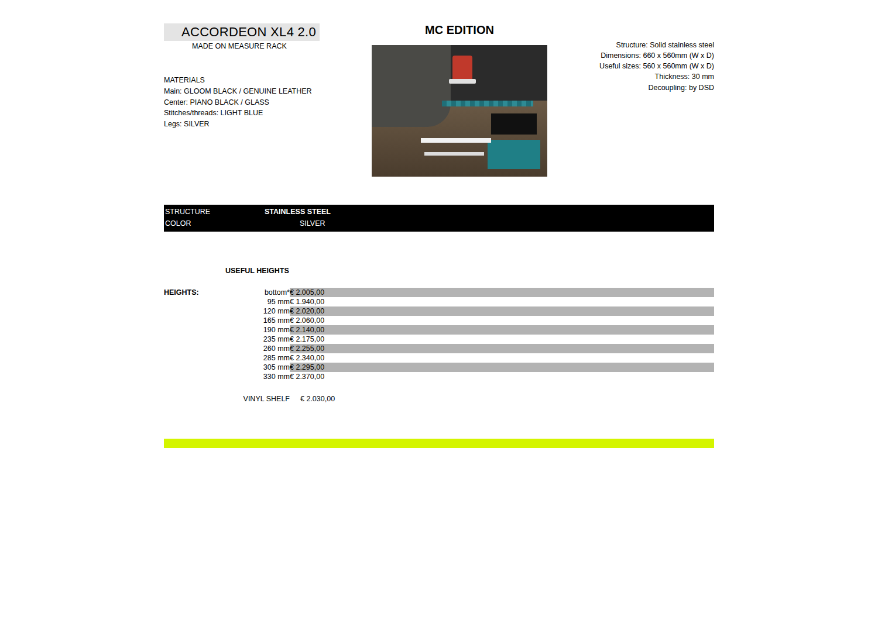ACCORDEON XL4 2.0
MADE ON MEASURE RACK
MATERIALS
Main: GLOOM BLACK / GENUINE LEATHER
Center: PIANO BLACK / GLASS
Stitches/threads: LIGHT BLUE
Legs: SILVER
MC EDITION
Structure: Solid stainless steel
Dimensions: 660 x 560mm (W x D)
Useful sizes: 560 x 560mm (W x D)
Thickness: 30 mm
Decoupling: by DSD
| STRUCTURE | STAINLESS STEEL |
| COLOR | SILVER |
USEFUL HEIGHTS
| HEIGHTS: | bottom* | € 2.005,00 | |
| | 95 mm | € 1.940,00 | |
| | 120 mm | € 2.020,00 | |
| | 165 mm | € 2.060,00 | |
| | 190 mm | € 2.140,00 | |
| | 235 mm | € 2.175,00 | |
| | 260 mm | € 2.255,00 | |
| | 285 mm | € 2.340,00 | |
| | 305 mm | € 2.295,00 | |
| | 330 mm | € 2.370,00 | |
| VINYL SHELF | € 2.030,00 |